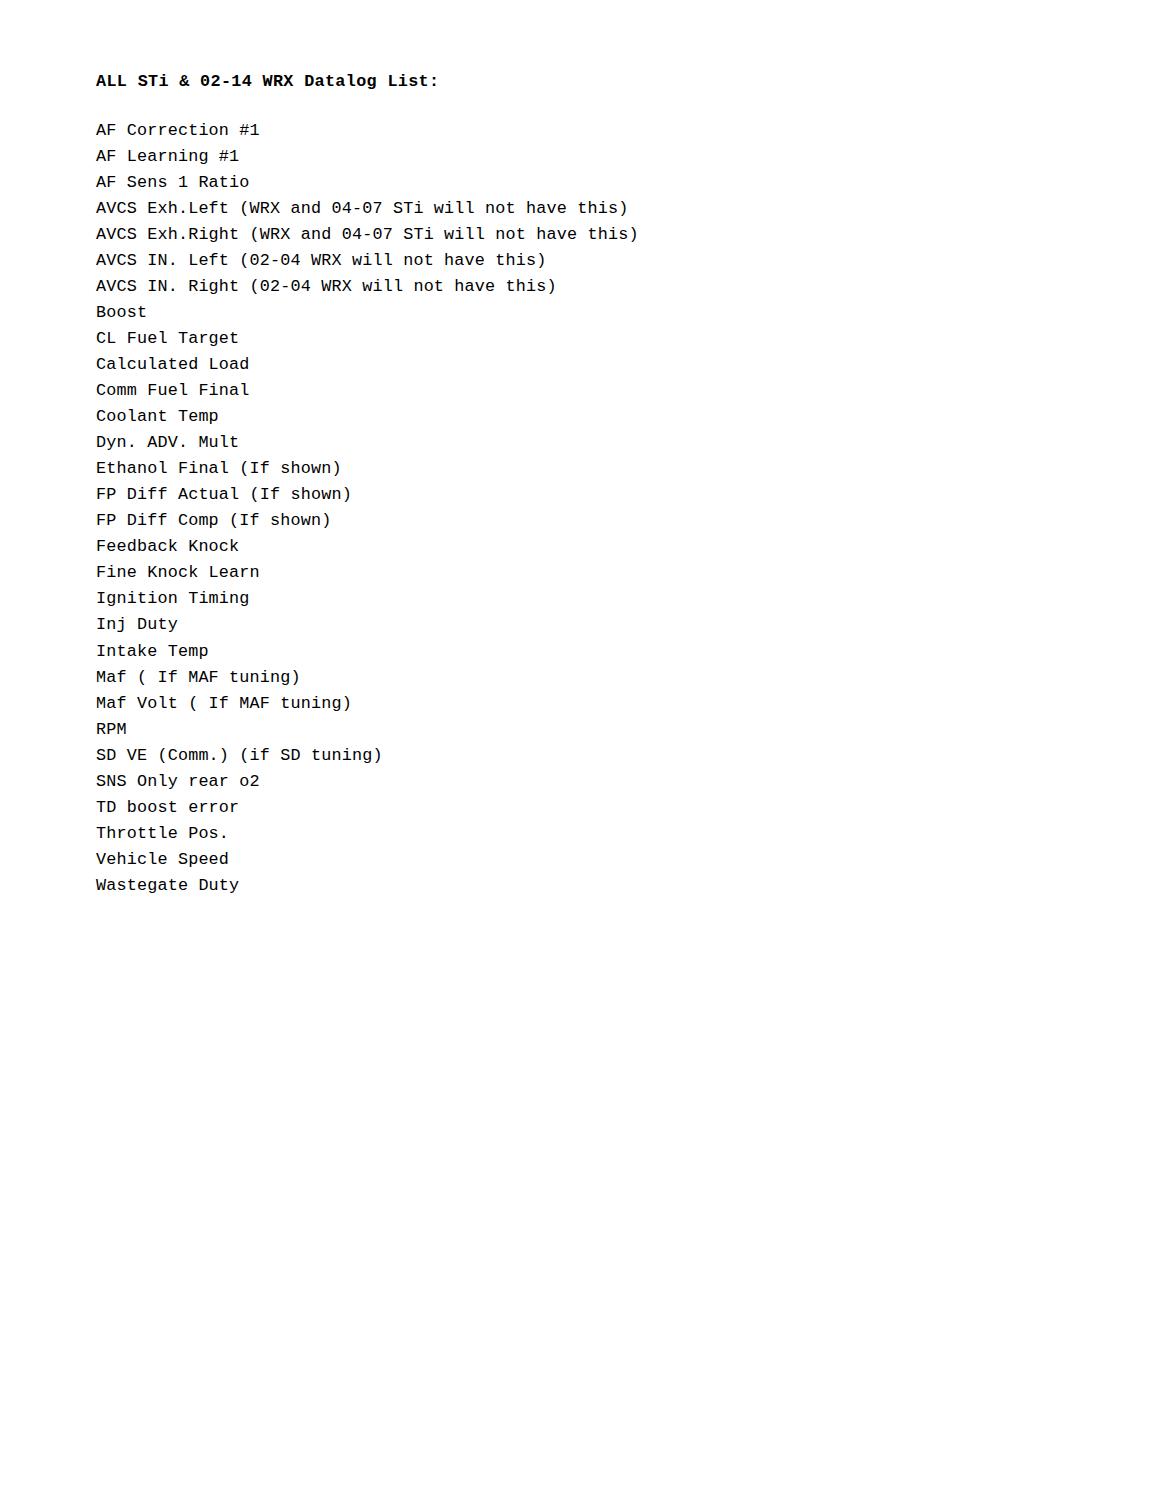ALL STi & 02-14 WRX Datalog List:
AF Correction #1
AF Learning #1
AF Sens 1 Ratio
AVCS Exh.Left (WRX and 04-07 STi will not have this)
AVCS Exh.Right (WRX and 04-07 STi will not have this)
AVCS IN. Left (02-04 WRX will not have this)
AVCS IN. Right (02-04 WRX will not have this)
Boost
CL Fuel Target
Calculated Load
Comm Fuel Final
Coolant Temp
Dyn. ADV. Mult
Ethanol Final (If shown)
FP Diff Actual (If shown)
FP Diff Comp (If shown)
Feedback Knock
Fine Knock Learn
Ignition Timing
Inj Duty
Intake Temp
Maf ( If MAF tuning)
Maf Volt ( If MAF tuning)
RPM
SD VE (Comm.) (if SD tuning)
SNS Only rear o2
TD boost error
Throttle Pos.
Vehicle Speed
Wastegate Duty